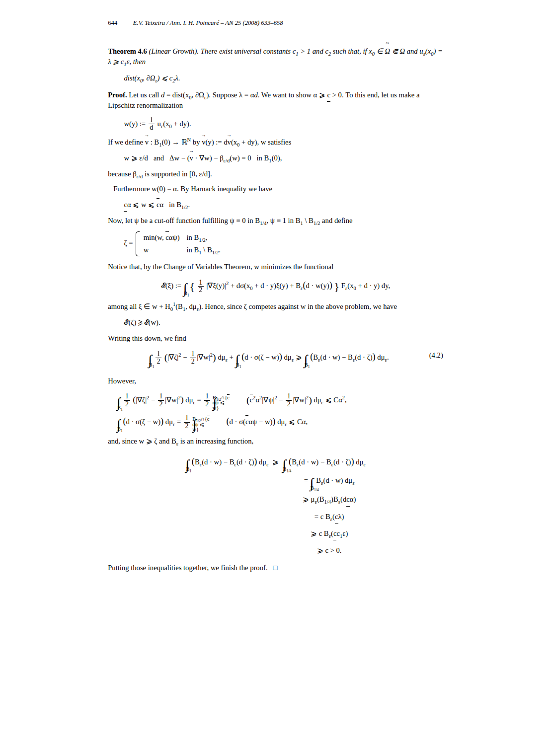644 E.V. Teixeira / Ann. I. H. Poincaré – AN 25 (2008) 633–658
Theorem 4.6 (Linear Growth). There exist universal constants c1 > 1 and c2 such that, if x0 ∈ Ω ⋐ Ω and uε(x0) = λ ⩾ c1ε, then
dist(x0, ∂Ωε) ⩽ c2λ.
Proof. Let us call d = dist(x0, ∂Ωε). Suppose λ = αd. We want to show α ⩾ c > 0. To this end, let us make a Lipschitz renormalization
w(y) := 1 d uε(x0 + dy).
If we define v : B1(0) → ℝN by v(y) := dv(x0 + dy), w satisfies
w ⩾ ε/d and Δw − (v · ∇w) − βε/d(w) = 0 in B1(0),
because βε/d is supported in [0, ε/d].
Furthermore w(0) = α. By Harnack inequality we have
cα ⩽ w ⩽ cα in B1/2.
Now, let ψ be a cut-off function fulfilling ψ ≡ 0 in B1/4, ψ ≡ 1 in B1 \ B1/2 and define
ζ =
| min(w, c αψ) | in B 1/2 , |
| w | in B 1 \ B 1/2 . |
Notice that, by the Change of Variables Theorem, w minimizes the functional
𝓔(ξ) := ∫B1 { 12 |∇ξ(y)|2 + dσ(x0 + d · y)ξ(y) + Bε(d · w(y)) } Fε(x0 + d · y) dy,
among all ξ ∈ w + H01(B1, dμε). Hence, since ζ competes against w in the above problem, we have
𝓔(ζ) ⩾ 𝓔(w).
Writing this down, we find
(4.2) ∫B1 12 (|∇ζ|2 − 12|∇w|2) dμε + ∫B1 (d · σ(ζ − w)) dμε ⩾ ∫B1 (Bε(d · w) − Bε(d · ζ)) dμε.
However,
∫B1 12 (|∇ζ|2 − 12|∇w|2) dμε = 12 ∫B1/2∩{cαψ ⩽ w} (c2α2|∇ψ|2 − 12|∇w|2) dμε ⩽ Cα2,
∫B1 (d · σ(ζ − w)) dμε = 12 ∫B1/2∩{cαψ ⩽ w} (d · σ(cαψ − w)) dμε ⩽ Cα,
and, since w ⩾ ζ and Bε is an increasing function,
∫B1 (Bε(d · w) − Bε(d · ζ)) dμε ⩾ ∫B1/4 (Bε(d · w) − Bε(d · ζ)) dμε
= ∫B1/4 Bε(d · w) dμε
⩾ με(B1/4)Bε(dcα)
= c Bε(cλ)
⩾ c Bε(cc1ε)
⩾ c > 0.
Putting those inequalities together, we finish the proof. □